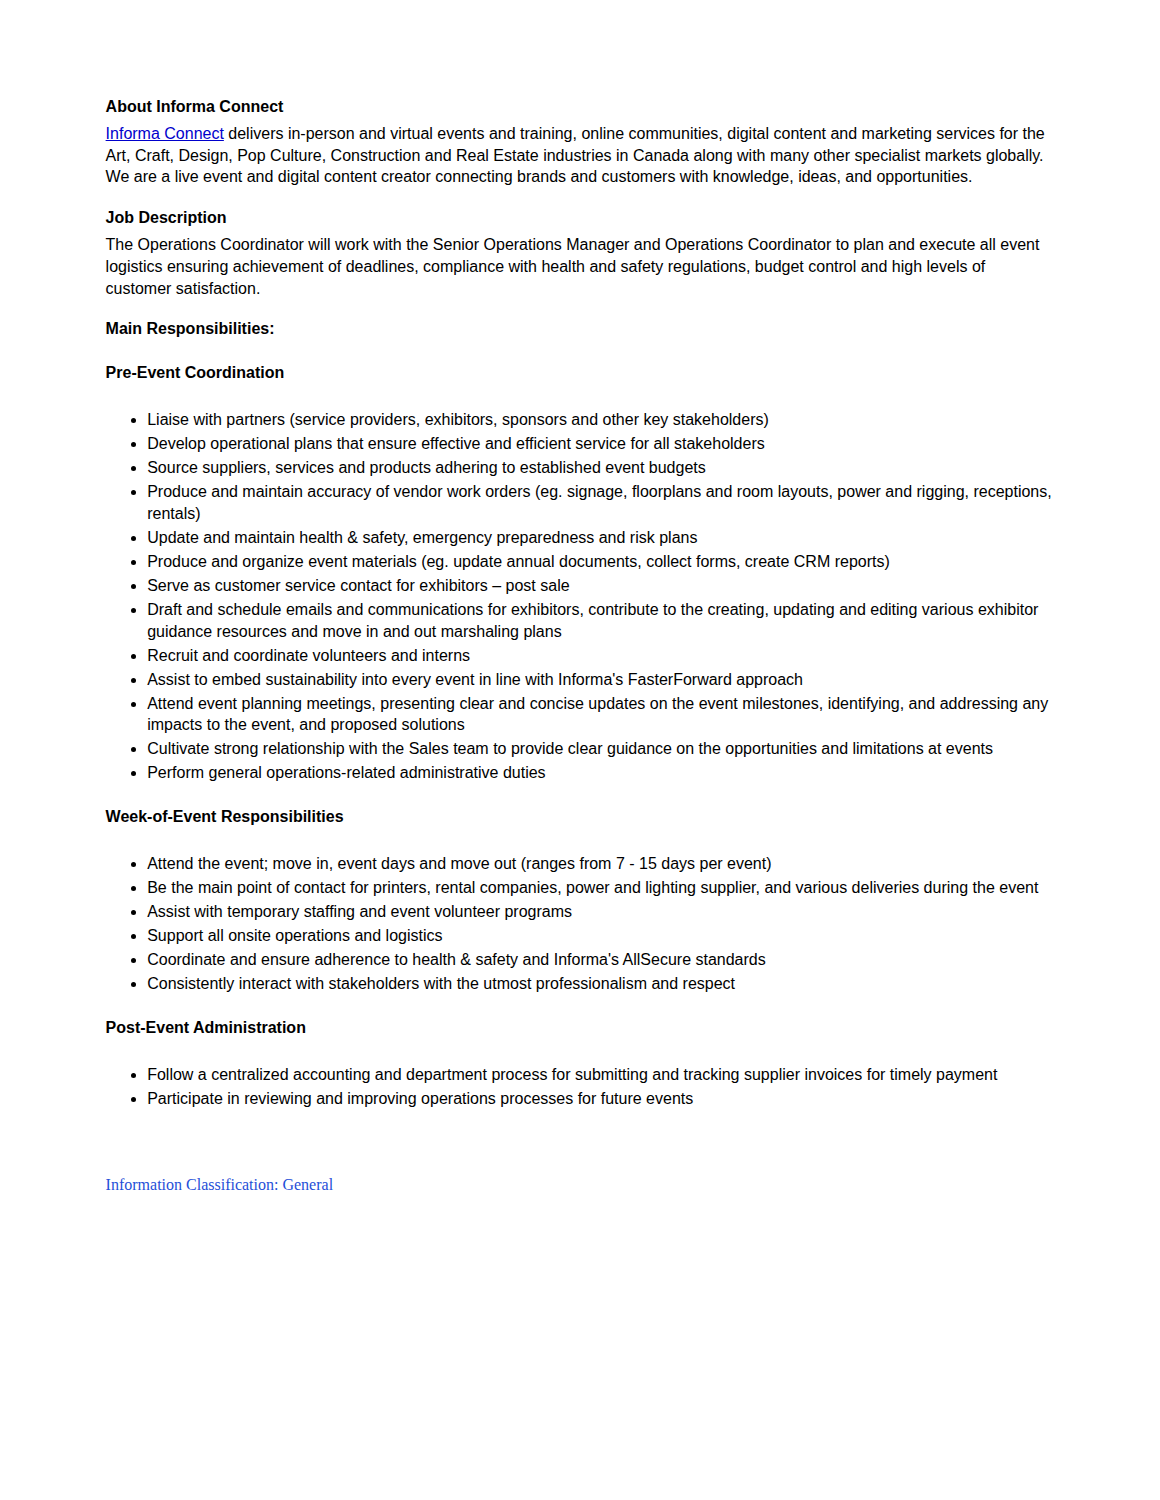About Informa Connect
Informa Connect delivers in-person and virtual events and training, online communities, digital content and marketing services for the Art, Craft, Design, Pop Culture, Construction and Real Estate industries in Canada along with many other specialist markets globally. We are a live event and digital content creator connecting brands and customers with knowledge, ideas, and opportunities.
Job Description
The Operations Coordinator will work with the Senior Operations Manager and Operations Coordinator to plan and execute all event logistics ensuring achievement of deadlines, compliance with health and safety regulations, budget control and high levels of customer satisfaction.
Main Responsibilities:
Pre-Event Coordination
Liaise with partners (service providers, exhibitors, sponsors and other key stakeholders)
Develop operational plans that ensure effective and efficient service for all stakeholders
Source suppliers, services and products adhering to established event budgets
Produce and maintain accuracy of vendor work orders (eg. signage, floorplans and room layouts, power and rigging, receptions, rentals)
Update and maintain health & safety, emergency preparedness and risk plans
Produce and organize event materials (eg. update annual documents, collect forms, create CRM reports)
Serve as customer service contact for exhibitors – post sale
Draft and schedule emails and communications for exhibitors, contribute to the creating, updating and editing various exhibitor guidance resources and move in and out marshaling plans
Recruit and coordinate volunteers and interns
Assist to embed sustainability into every event in line with Informa's FasterForward approach
Attend event planning meetings, presenting clear and concise updates on the event milestones, identifying, and addressing any impacts to the event, and proposed solutions
Cultivate strong relationship with the Sales team to provide clear guidance on the opportunities and limitations at events
Perform general operations-related administrative duties
Week-of-Event Responsibilities
Attend the event; move in, event days and move out (ranges from 7 - 15 days per event)
Be the main point of contact for printers, rental companies, power and lighting supplier, and various deliveries during the event
Assist with temporary staffing and event volunteer programs
Support all onsite operations and logistics
Coordinate and ensure adherence to health & safety and Informa's AllSecure standards
Consistently interact with stakeholders with the utmost professionalism and respect
Post-Event Administration
Follow a centralized accounting and department process for submitting and tracking supplier invoices for timely payment
Participate in reviewing and improving operations processes for future events
Information Classification: General